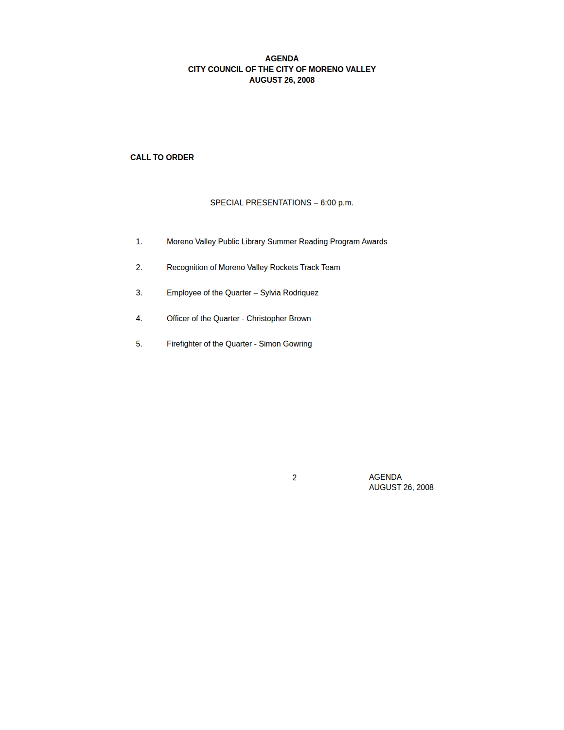AGENDA
CITY COUNCIL OF THE CITY OF MORENO VALLEY
AUGUST 26, 2008
CALL TO ORDER
SPECIAL PRESENTATIONS – 6:00 p.m.
1. Moreno Valley Public Library Summer Reading Program Awards
2. Recognition of Moreno Valley Rockets Track Team
3. Employee of the Quarter – Sylvia Rodriquez
4. Officer of the Quarter - Christopher Brown
5. Firefighter of the Quarter - Simon Gowring
2
AGENDA
AUGUST 26, 2008